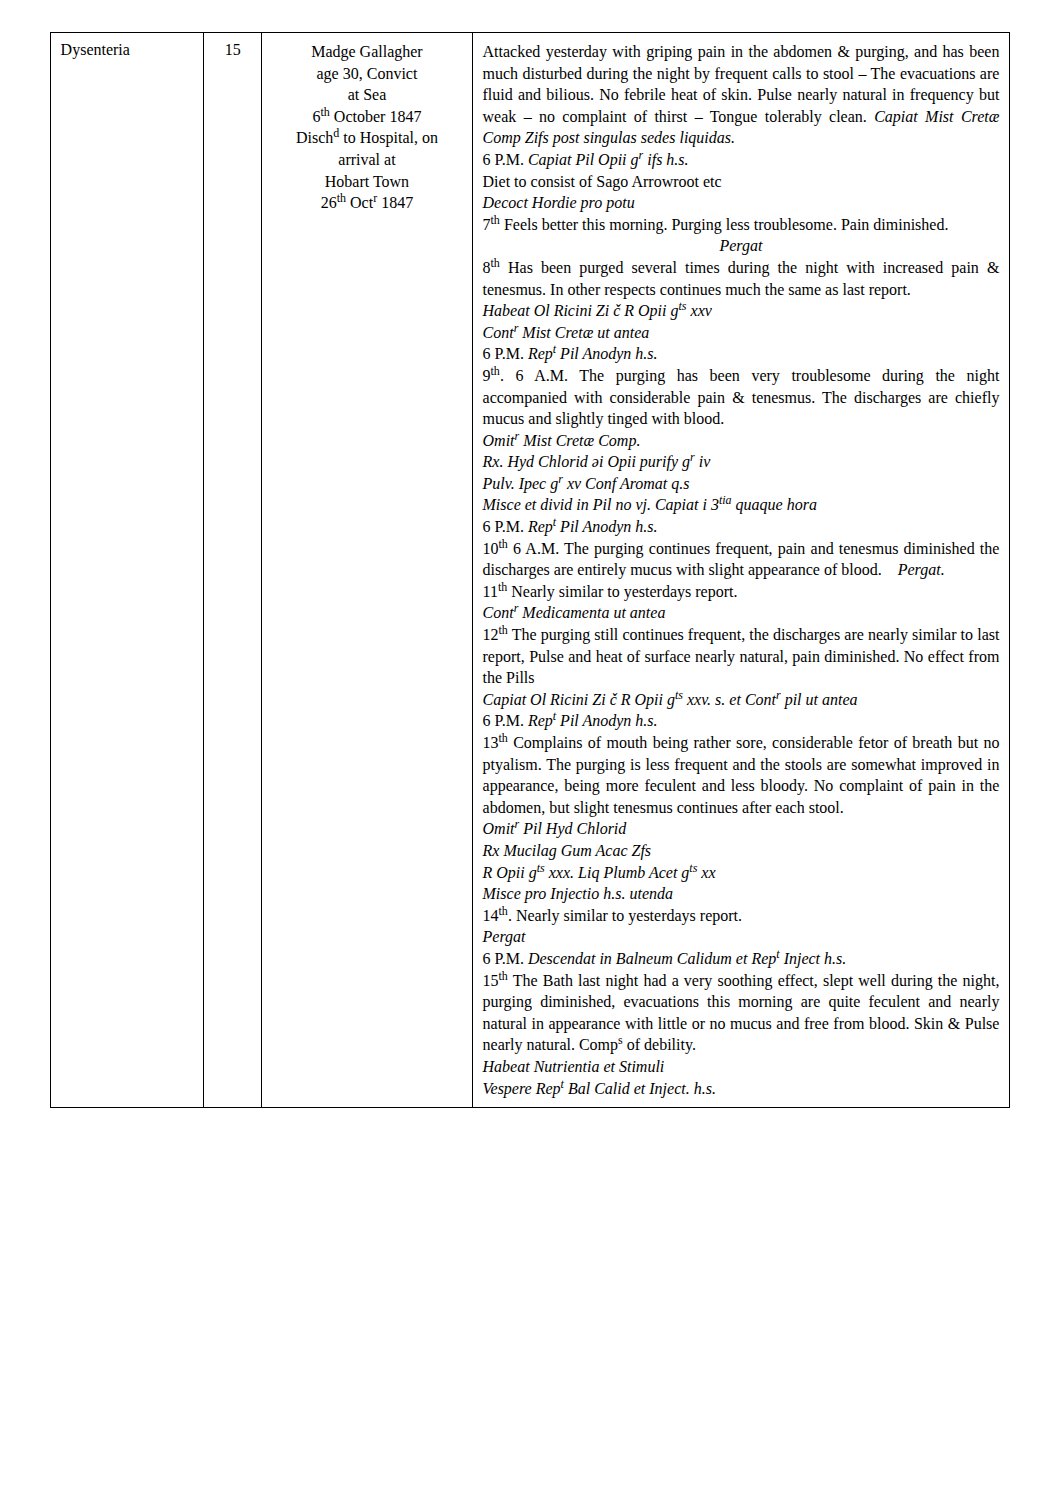| Dysenteria | 15 | Madge Gallagher age 30, Convict at Sea 6 th October 1847 Disch d to Hospital, on arrival at Hobart Town 26 th Oct r 1847 | Attacked yesterday with griping pain in the abdomen & purging, and has been much disturbed during the night by frequent calls to stool – The evacuations are fluid and bilious. No febrile heat of skin. Pulse nearly natural in frequency but weak – no complaint of thirst – Tongue tolerably clean. Capiat Mist Cretæ Comp Zifs post singulas sedes liquidas. 6 P.M. Capiat Pil Opii g r ifs h.s. Diet to consist of Sago Arrowroot etc Decoct Hordie pro potu 7 th Feels better this morning. Purging less troublesome. Pain diminished. Pergat 8 th Has been purged several times during the night with increased pain & tenesmus. In other respects continues much the same as last report. Habeat Ol Ricini Zi č R Opii g ts xxv Cont r Mist Cretæ ut antea 6 P.M. Rep t Pil Anodyn h.s. 9 th . 6 A.M. The purging has been very troublesome during the night accompanied with considerable pain & tenesmus. The discharges are chiefly mucus and slightly tinged with blood. Omit r Mist Cretæ Comp. Rx. Hyd Chlorid ǝi Opii purify g r iv Pulv. Ipec g r xv Conf Aromat q.s Misce et divid in Pil no vj. Capiat i 3 tia quaque hora 6 P.M. Rep t Pil Anodyn h.s. 10 th 6 A.M. The purging continues frequent, pain and tenesmus diminished the discharges are entirely mucus with slight appearance of blood. Pergat. 11 th Nearly similar to yesterdays report. Cont r Medicamenta ut antea 12 th The purging still continues frequent, the discharges are nearly similar to last report, Pulse and heat of surface nearly natural, pain diminished. No effect from the Pills Capiat Ol Ricini Zi č R Opii g ts xxv. s. et Cont r pil ut antea 6 P.M. Rep t Pil Anodyn h.s. 13 th Complains of mouth being rather sore, considerable fetor of breath but no ptyalism. The purging is less frequent and the stools are somewhat improved in appearance, being more feculent and less bloody. No complaint of pain in the abdomen, but slight tenesmus continues after each stool. Omit r Pil Hyd Chlorid Rx Mucilag Gum Acac Zfs R Opii g ts xxx. Liq Plumb Acet g ts xx Misce pro Injectio h.s. utenda 14 th . Nearly similar to yesterdays report. Pergat 6 P.M. Descendat in Balneum Calidum et Rep t Inject h.s. 15 th The Bath last night had a very soothing effect, slept well during the night, purging diminished, evacuations this morning are quite feculent and nearly natural in appearance with little or no mucus and free from blood. Skin & Pulse nearly natural. Comp s of debility. Habeat Nutrientia et Stimuli Vespere Rep t Bal Calid et Inject. h.s. |